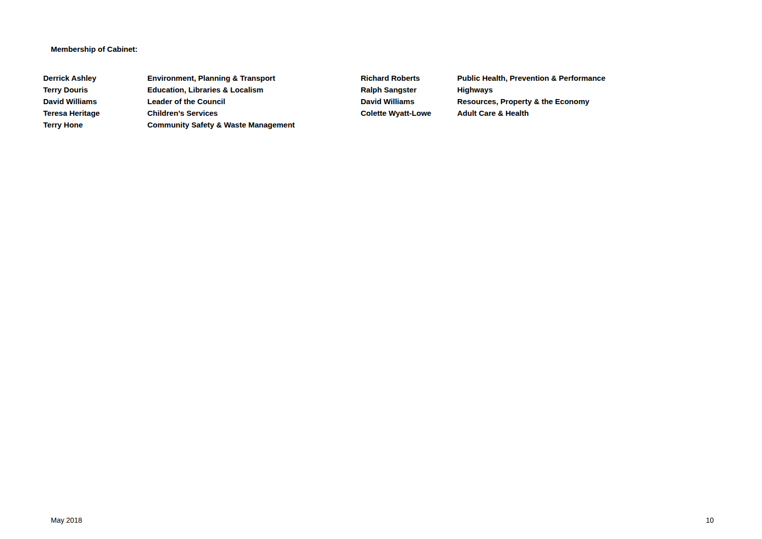Membership of Cabinet:
| Derrick Ashley | Environment, Planning & Transport | Richard Roberts | Public Health, Prevention & Performance |
| Terry Douris | Education, Libraries & Localism | Ralph Sangster | Highways |
| David Williams | Leader of the Council | David Williams | Resources, Property & the Economy |
| Teresa Heritage | Children’s Services | Colette Wyatt-Lowe | Adult Care & Health |
| Terry Hone | Community Safety & Waste Management | | |
May 2018
10